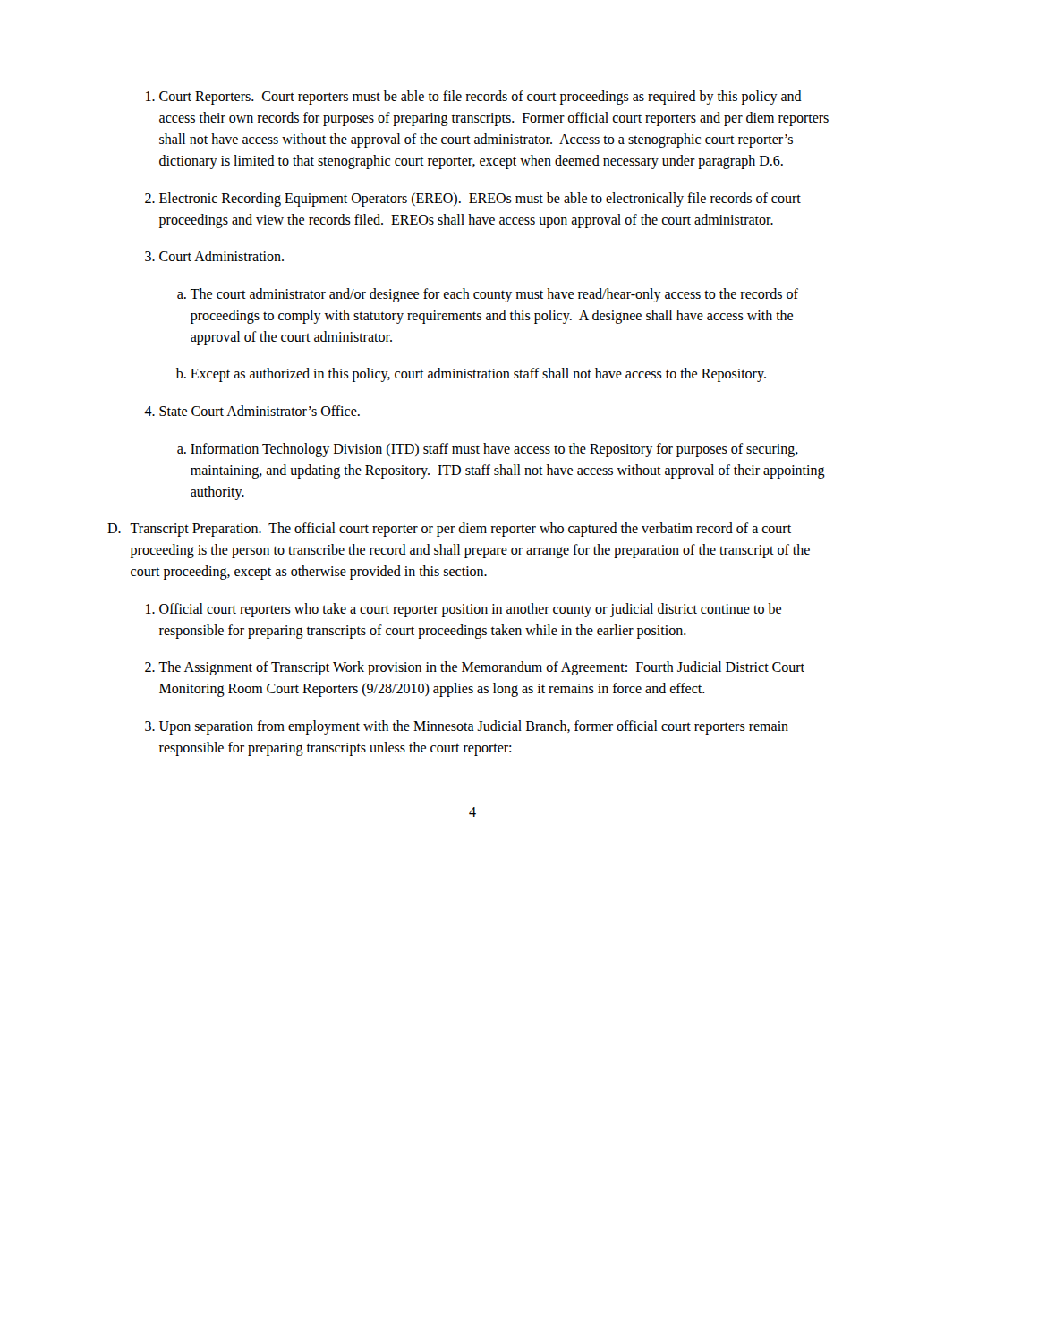Court Reporters. Court reporters must be able to file records of court proceedings as required by this policy and access their own records for purposes of preparing transcripts. Former official court reporters and per diem reporters shall not have access without the approval of the court administrator. Access to a stenographic court reporter’s dictionary is limited to that stenographic court reporter, except when deemed necessary under paragraph D.6.
Electronic Recording Equipment Operators (EREO). EREOs must be able to electronically file records of court proceedings and view the records filed. EREOs shall have access upon approval of the court administrator.
Court Administration.
The court administrator and/or designee for each county must have read/hear-only access to the records of proceedings to comply with statutory requirements and this policy. A designee shall have access with the approval of the court administrator.
Except as authorized in this policy, court administration staff shall not have access to the Repository.
State Court Administrator’s Office.
Information Technology Division (ITD) staff must have access to the Repository for purposes of securing, maintaining, and updating the Repository. ITD staff shall not have access without approval of their appointing authority.
D.
Transcript Preparation. The official court reporter or per diem reporter who captured the verbatim record of a court proceeding is the person to transcribe the record and shall prepare or arrange for the preparation of the transcript of the court proceeding, except as otherwise provided in this section.
Official court reporters who take a court reporter position in another county or judicial district continue to be responsible for preparing transcripts of court proceedings taken while in the earlier position.
The Assignment of Transcript Work provision in the Memorandum of Agreement: Fourth Judicial District Court Monitoring Room Court Reporters (9/28/2010) applies as long as it remains in force and effect.
Upon separation from employment with the Minnesota Judicial Branch, former official court reporters remain responsible for preparing transcripts unless the court reporter:
4